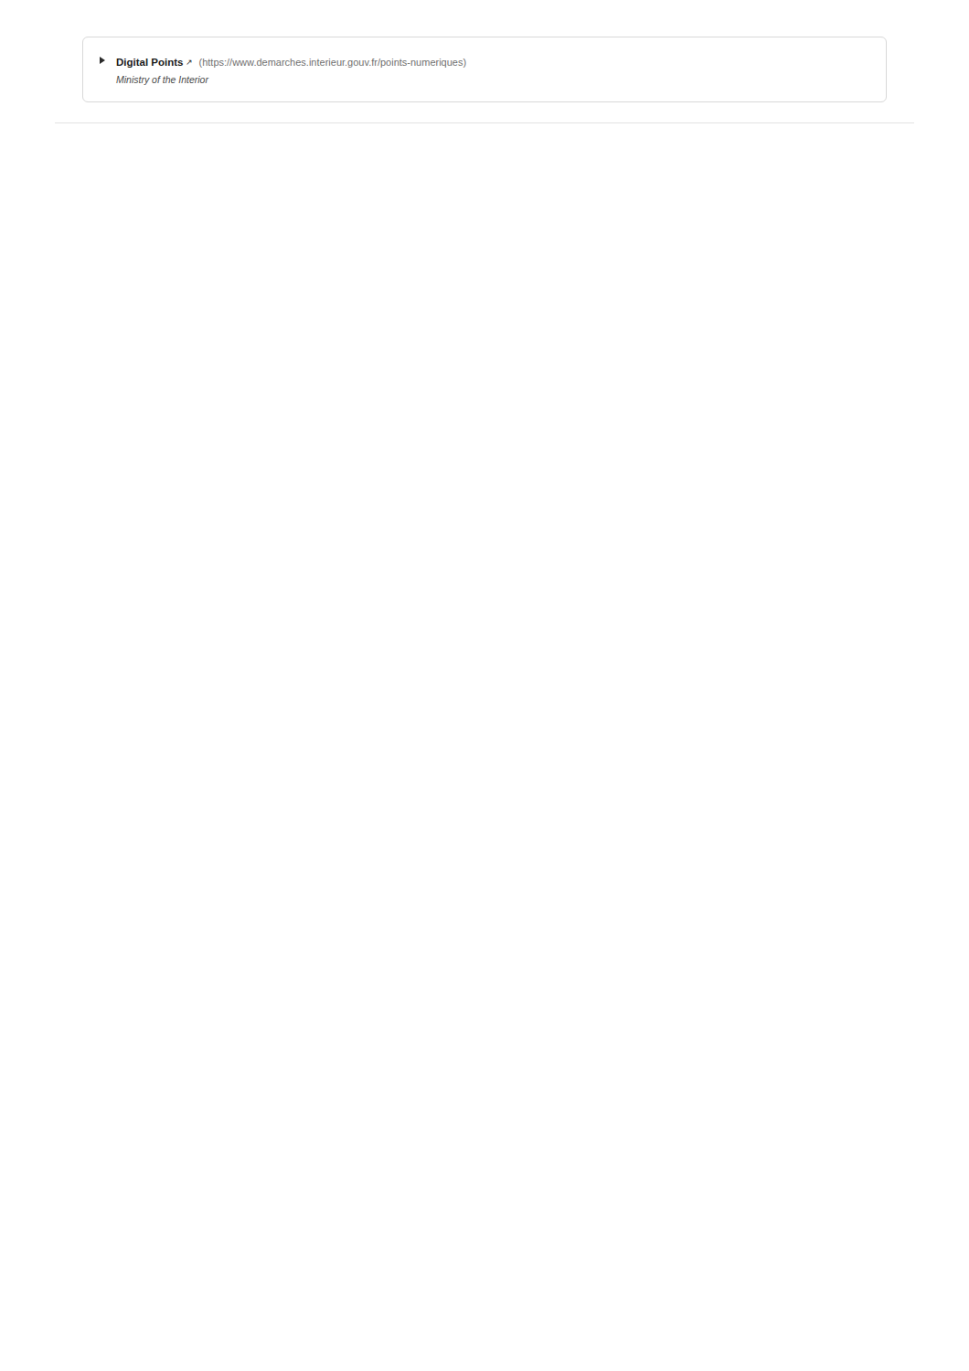Digital Points↗(https://www.demarches.interieur.gouv.fr/points-numeriques) Ministry of the Interior